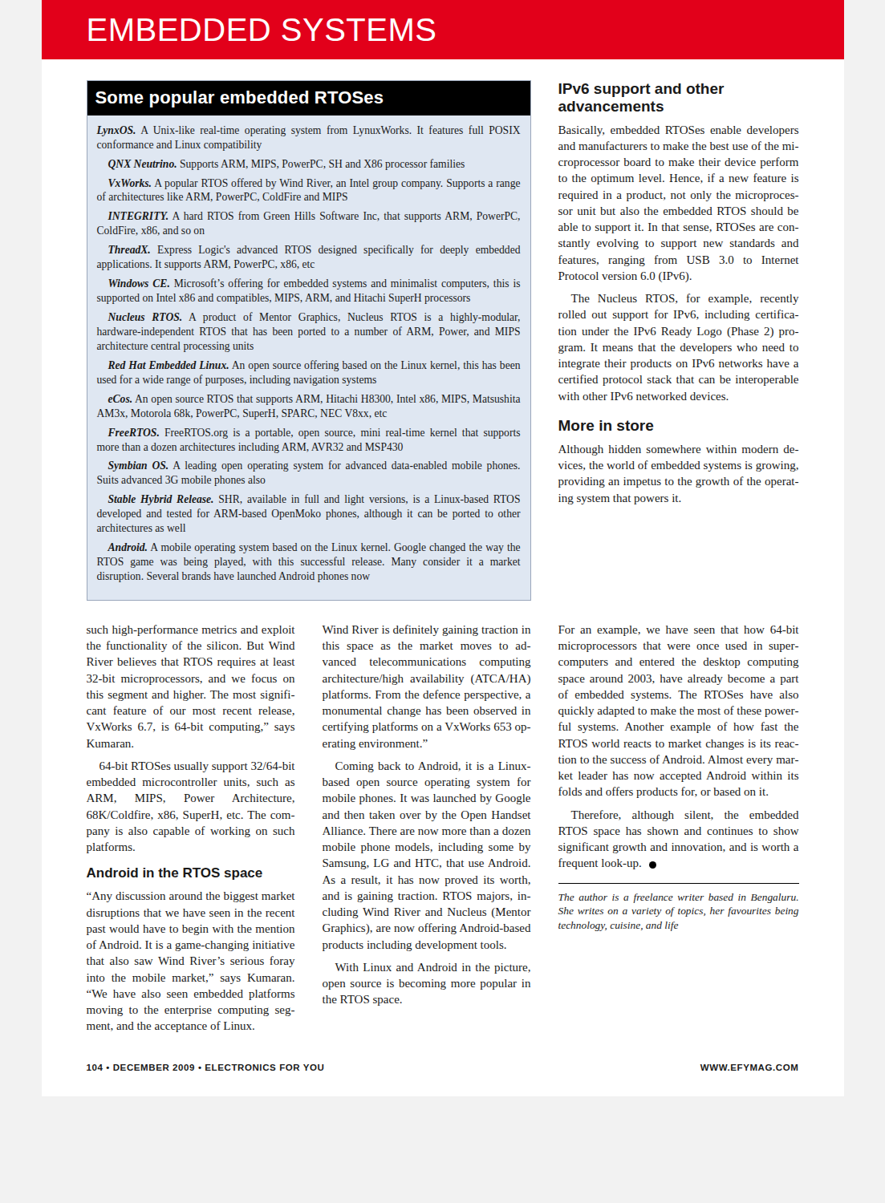Embedded Systems
Some popular embedded RTOSes
LynxOS. A Unix-like real-time operating system from LynuxWorks. It features full POSIX conformance and Linux compatibility
QNX Neutrino. Supports ARM, MIPS, PowerPC, SH and X86 processor families
VxWorks. A popular RTOS offered by Wind River, an Intel group company. Supports a range of architectures like ARM, PowerPC, ColdFire and MIPS
INTEGRITY. A hard RTOS from Green Hills Software Inc, that supports ARM, PowerPC, ColdFire, x86, and so on
ThreadX. Express Logic's advanced RTOS designed specifically for deeply embedded applications. It supports ARM, PowerPC, x86, etc
Windows CE. Microsoft’s offering for embedded systems and minimalist computers, this is supported on Intel x86 and compatibles, MIPS, ARM, and Hitachi SuperH processors
Nucleus RTOS. A product of Mentor Graphics, Nucleus RTOS is a highly-modular, hardware-independent RTOS that has been ported to a number of ARM, Power, and MIPS architecture central processing units
Red Hat Embedded Linux. An open source offering based on the Linux kernel, this has been used for a wide range of purposes, including navigation systems
eCos. An open source RTOS that supports ARM, Hitachi H8300, Intel x86, MIPS, Matsushita AM3x, Motorola 68k, PowerPC, SuperH, SPARC, NEC V8xx, etc
FreeRTOS. FreeRTOS.org is a portable, open source, mini real-time kernel that supports more than a dozen architectures including ARM, AVR32 and MSP430
Symbian OS. A leading open operating system for advanced data-enabled mobile phones. Suits advanced 3G mobile phones also
Stable Hybrid Release. SHR, available in full and light versions, is a Linux-based RTOS developed and tested for ARM-based OpenMoko phones, although it can be ported to other architectures as well
Android. A mobile operating system based on the Linux kernel. Google changed the way the RTOS game was being played, with this successful release. Many consider it a market disruption. Several brands have launched Android phones now
IPv6 support and other advancements
Basically, embedded RTOSes enable developers and manufacturers to make the best use of the microprocessor board to make their device perform to the optimum level. Hence, if a new feature is required in a product, not only the microprocessor unit but also the embedded RTOS should be able to support it. In that sense, RTOSes are constantly evolving to support new standards and features, ranging from USB 3.0 to Internet Protocol version 6.0 (IPv6).
The Nucleus RTOS, for example, recently rolled out support for IPv6, including certification under the IPv6 Ready Logo (Phase 2) program. It means that the developers who need to integrate their products on IPv6 networks have a certified protocol stack that can be interoperable with other IPv6 networked devices.
More in store
Although hidden somewhere within modern devices, the world of embedded systems is growing, providing an impetus to the growth of the operating system that powers it.
such high-performance metrics and exploit the functionality of the silicon. But Wind River believes that RTOS requires at least 32-bit microprocessors, and we focus on this segment and higher. The most significant feature of our most recent release, VxWorks 6.7, is 64-bit computing,” says Kumaran.
64-bit RTOSes usually support 32/64-bit embedded microcontroller units, such as ARM, MIPS, Power Architecture, 68K/Coldfire, x86, SuperH, etc. The company is also capable of working on such platforms.
Android in the RTOS space
“Any discussion around the biggest market disruptions that we have seen in the recent past would have to begin with the mention of Android. It is a game-changing initiative that also saw Wind River’s serious foray into the mobile market,” says Kumaran. “We have also seen embedded platforms moving to the enterprise computing segment, and the acceptance of Linux.
Wind River is definitely gaining traction in this space as the market moves to advanced telecommunications computing architecture/high availability (ATCA/HA) platforms. From the defence perspective, a monumental change has been observed in certifying platforms on a VxWorks 653 operating environment.”
Coming back to Android, it is a Linux-based open source operating system for mobile phones. It was launched by Google and then taken over by the Open Handset Alliance. There are now more than a dozen mobile phone models, including some by Samsung, LG and HTC, that use Android. As a result, it has now proved its worth, and is gaining traction. RTOS majors, including Wind River and Nucleus (Mentor Graphics), are now offering Android-based products including development tools.
With Linux and Android in the picture, open source is becoming more popular in the RTOS space.
For an example, we have seen that how 64-bit microprocessors that were once used in supercomputers and entered the desktop computing space around 2003, have already become a part of embedded systems. The RTOSes have also quickly adapted to make the most of these powerful systems. Another example of how fast the RTOS world reacts to market changes is its reaction to the success of Android. Almost every market leader has now accepted Android within its folds and offers products for, or based on it.
Therefore, although silent, the embedded RTOS space has shown and continues to show significant growth and innovation, and is worth a frequent look-up.
The author is a freelance writer based in Bengaluru. She writes on a variety of topics, her favourites being technology, cuisine, and life
104 • DECEMBER 2009 • ELECTRONICS FOR YOU
WWW.EFYMAG.COM